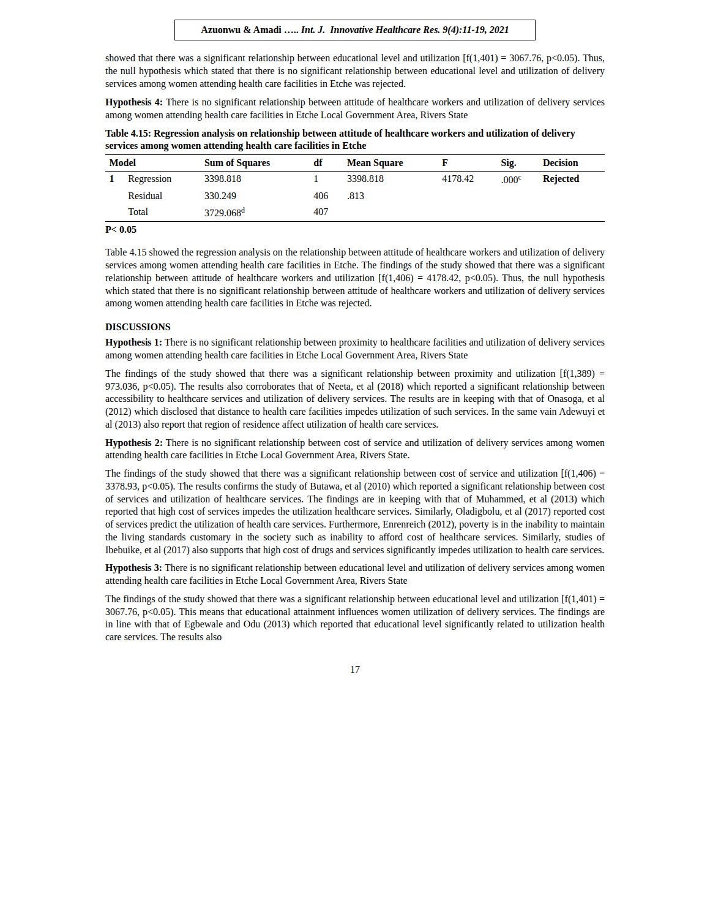Azuonwu & Amadi ….. Int. J. Innovative Healthcare Res. 9(4):11-19, 2021
showed that there was a significant relationship between educational level and utilization [f(1,401) = 3067.76, p<0.05). Thus, the null hypothesis which stated that there is no significant relationship between educational level and utilization of delivery services among women attending health care facilities in Etche was rejected.
Hypothesis 4: There is no significant relationship between attitude of healthcare workers and utilization of delivery services among women attending health care facilities in Etche Local Government Area, Rivers State
Table 4.15: Regression analysis on relationship between attitude of healthcare workers and utilization of delivery services among women attending health care facilities in Etche
| Model | Sum of Squares | df | Mean Square | F | Sig. | Decision |
| --- | --- | --- | --- | --- | --- | --- |
| 1 | Regression | 3398.818 | 1 | 3398.818 | 4178.42 | .000 c | Rejected |
| | Residual | 330.249 | 406 | .813 | | | |
| | Total | 3729.068 d | 407 | | | | |
P< 0.05
Table 4.15 showed the regression analysis on the relationship between attitude of healthcare workers and utilization of delivery services among women attending health care facilities in Etche. The findings of the study showed that there was a significant relationship between attitude of healthcare workers and utilization [f(1,406) = 4178.42, p<0.05). Thus, the null hypothesis which stated that there is no significant relationship between attitude of healthcare workers and utilization of delivery services among women attending health care facilities in Etche was rejected.
DISCUSSIONS
Hypothesis 1: There is no significant relationship between proximity to healthcare facilities and utilization of delivery services among women attending health care facilities in Etche Local Government Area, Rivers State
The findings of the study showed that there was a significant relationship between proximity and utilization [f(1,389) = 973.036, p<0.05). The results also corroborates that of Neeta, et al (2018) which reported a significant relationship between accessibility to healthcare services and utilization of delivery services. The results are in keeping with that of Onasoga, et al (2012) which disclosed that distance to health care facilities impedes utilization of such services. In the same vain Adewuyi et al (2013) also report that region of residence affect utilization of health care services.
Hypothesis 2: There is no significant relationship between cost of service and utilization of delivery services among women attending health care facilities in Etche Local Government Area, Rivers State.
The findings of the study showed that there was a significant relationship between cost of service and utilization [f(1,406) = 3378.93, p<0.05). The results confirms the study of Butawa, et al (2010) which reported a significant relationship between cost of services and utilization of healthcare services. The findings are in keeping with that of Muhammed, et al (2013) which reported that high cost of services impedes the utilization healthcare services. Similarly, Oladigbolu, et al (2017) reported cost of services predict the utilization of health care services. Furthermore, Enrenreich (2012), poverty is in the inability to maintain the living standards customary in the society such as inability to afford cost of healthcare services. Similarly, studies of Ibebuike, et al (2017) also supports that high cost of drugs and services significantly impedes utilization to health care services.
Hypothesis 3: There is no significant relationship between educational level and utilization of delivery services among women attending health care facilities in Etche Local Government Area, Rivers State
The findings of the study showed that there was a significant relationship between educational level and utilization [f(1,401) = 3067.76, p<0.05). This means that educational attainment influences women utilization of delivery services. The findings are in line with that of Egbewale and Odu (2013) which reported that educational level significantly related to utilization health care services. The results also
17